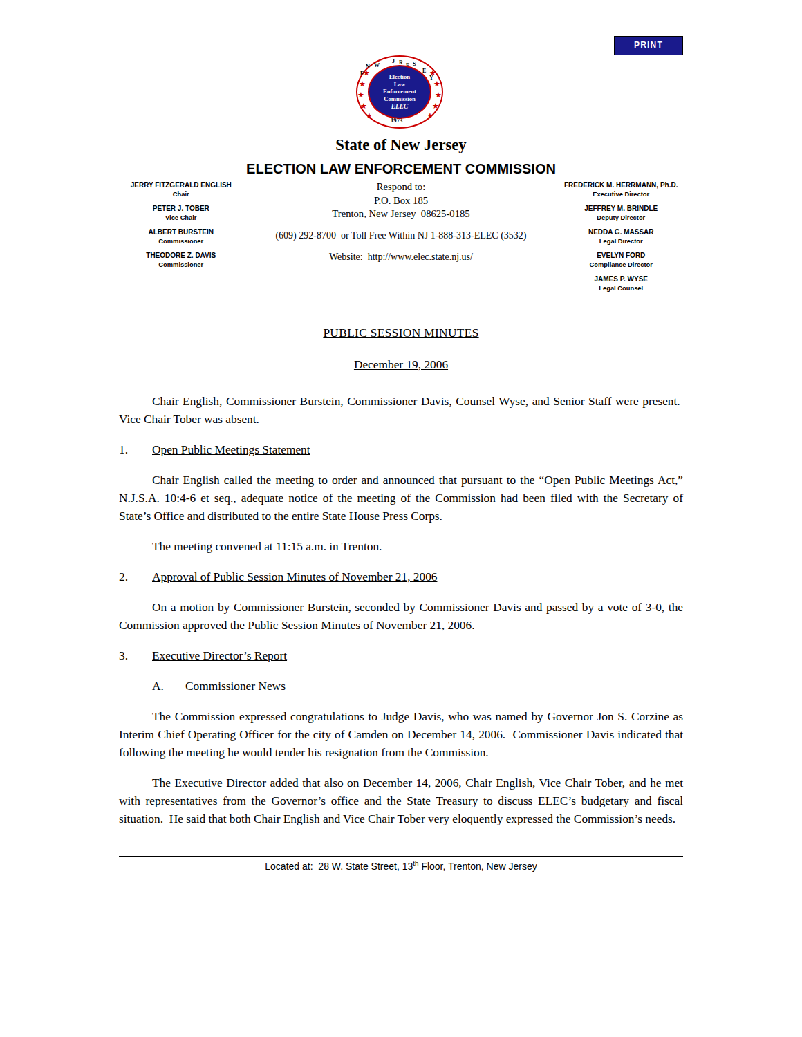PRINT
N E W J E R S E Y 1973
★ ★ ★ ★ ★ ★ ★ ★ ★ ★
Election
Law
Enforcement
Commission
ELEC
State of New Jersey
ELECTION LAW ENFORCEMENT COMMISSION
| JERRY FITZGERALD ENGLISH Chair PETER J. TOBER Vice Chair ALBERT BURSTEIN Commissioner THEODORE Z. DAVIS Commissioner | Respond to: P.O. Box 185 Trenton, New Jersey 08625-0185 (609) 292-8700 or Toll Free Within NJ 1-888-313-ELEC (3532) Website: http://www.elec.state.nj.us/ | FREDERICK M. HERRMANN, Ph.D. Executive Director JEFFREY M. BRINDLE Deputy Director NEDDA G. MASSAR Legal Director EVELYN FORD Compliance Director JAMES P. WYSE Legal Counsel |
PUBLIC SESSION MINUTES
December 19, 2006
Chair English, Commissioner Burstein, Commissioner Davis, Counsel Wyse, and Senior Staff were present. Vice Chair Tober was absent.
1. Open Public Meetings Statement
Chair English called the meeting to order and announced that pursuant to the “Open Public Meetings Act,” N.J.S.A. 10:4-6 et seq., adequate notice of the meeting of the Commission had been filed with the Secretary of State’s Office and distributed to the entire State House Press Corps.
The meeting convened at 11:15 a.m. in Trenton.
2. Approval of Public Session Minutes of November 21, 2006
On a motion by Commissioner Burstein, seconded by Commissioner Davis and passed by a vote of 3-0, the Commission approved the Public Session Minutes of November 21, 2006.
3. Executive Director’s Report
A. Commissioner News
The Commission expressed congratulations to Judge Davis, who was named by Governor Jon S. Corzine as Interim Chief Operating Officer for the city of Camden on December 14, 2006. Commissioner Davis indicated that following the meeting he would tender his resignation from the Commission.
The Executive Director added that also on December 14, 2006, Chair English, Vice Chair Tober, and he met with representatives from the Governor’s office and the State Treasury to discuss ELEC’s budgetary and fiscal situation. He said that both Chair English and Vice Chair Tober very eloquently expressed the Commission’s needs.
Located at: 28 W. State Street, 13th Floor, Trenton, New Jersey